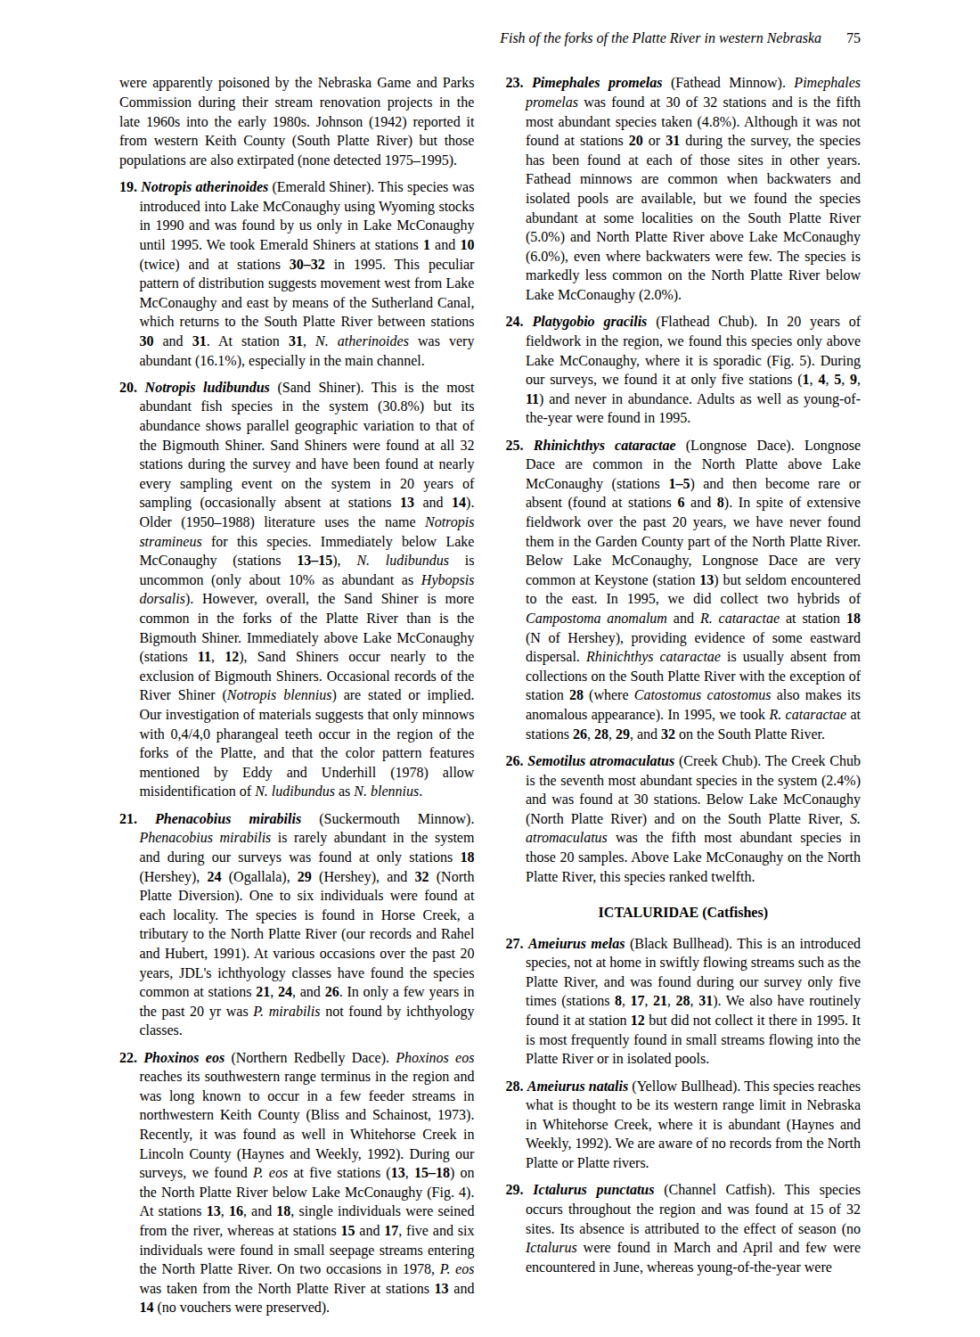Fish of the forks of the Platte River in western Nebraska 75
were apparently poisoned by the Nebraska Game and Parks Commission during their stream renovation projects in the late 1960s into the early 1980s. Johnson (1942) reported it from western Keith County (South Platte River) but those populations are also extirpated (none detected 1975–1995).
19. Notropis atherinoides (Emerald Shiner). This species was introduced into Lake McConaughy using Wyoming stocks in 1990 and was found by us only in Lake McConaughy until 1995. We took Emerald Shiners at stations 1 and 10 (twice) and at stations 30–32 in 1995. This peculiar pattern of distribution suggests movement west from Lake McConaughy and east by means of the Sutherland Canal, which returns to the South Platte River between stations 30 and 31. At station 31, N. atherinoides was very abundant (16.1%), especially in the main channel.
20. Notropis ludibundus (Sand Shiner). This is the most abundant fish species in the system (30.8%) but its abundance shows parallel geographic variation to that of the Bigmouth Shiner. Sand Shiners were found at all 32 stations during the survey and have been found at nearly every sampling event on the system in 20 years of sampling (occasionally absent at stations 13 and 14). Older (1950–1988) literature uses the name Notropis stramineus for this species. Immediately below Lake McConaughy (stations 13–15), N. ludibundus is uncommon (only about 10% as abundant as Hybopsis dorsalis). However, overall, the Sand Shiner is more common in the forks of the Platte River than is the Bigmouth Shiner. Immediately above Lake McConaughy (stations 11, 12), Sand Shiners occur nearly to the exclusion of Bigmouth Shiners. Occasional records of the River Shiner (Notropis blennius) are stated or implied. Our investigation of materials suggests that only minnows with 0,4/4,0 pharangeal teeth occur in the region of the forks of the Platte, and that the color pattern features mentioned by Eddy and Underhill (1978) allow misidentification of N. ludibundus as N. blennius.
21. Phenacobius mirabilis (Suckermouth Minnow). Phenacobius mirabilis is rarely abundant in the system and during our surveys was found at only stations 18 (Hershey), 24 (Ogallala), 29 (Hershey), and 32 (North Platte Diversion). One to six individuals were found at each locality. The species is found in Horse Creek, a tributary to the North Platte River (our records and Rahel and Hubert, 1991). At various occasions over the past 20 years, JDL's ichthyology classes have found the species common at stations 21, 24, and 26. In only a few years in the past 20 yr was P. mirabilis not found by ichthyology classes.
22. Phoxinos eos (Northern Redbelly Dace). Phoxinos eos reaches its southwestern range terminus in the region and was long known to occur in a few feeder streams in northwestern Keith County (Bliss and Schainost, 1973). Recently, it was found as well in Whitehorse Creek in Lincoln County (Haynes and Weekly, 1992). During our surveys, we found P. eos at five stations (13, 15–18) on the North Platte River below Lake McConaughy (Fig. 4). At stations 13, 16, and 18, single individuals were seined from the river, whereas at stations 15 and 17, five and six individuals were found in small seepage streams entering the North Platte River. On two occasions in 1978, P. eos was taken from the North Platte River at stations 13 and 14 (no vouchers were preserved).
23. Pimephales promelas (Fathead Minnow). Pimephales promelas was found at 30 of 32 stations and is the fifth most abundant species taken (4.8%). Although it was not found at stations 20 or 31 during the survey, the species has been found at each of those sites in other years. Fathead minnows are common when backwaters and isolated pools are available, but we found the species abundant at some localities on the South Platte River (5.0%) and North Platte River above Lake McConaughy (6.0%), even where backwaters were few. The species is markedly less common on the North Platte River below Lake McConaughy (2.0%).
24. Platygobio gracilis (Flathead Chub). In 20 years of fieldwork in the region, we found this species only above Lake McConaughy, where it is sporadic (Fig. 5). During our surveys, we found it at only five stations (1, 4, 5, 9, 11) and never in abundance. Adults as well as young-of-the-year were found in 1995.
25. Rhinichthys cataractae (Longnose Dace). Longnose Dace are common in the North Platte above Lake McConaughy (stations 1–5) and then become rare or absent (found at stations 6 and 8). In spite of extensive fieldwork over the past 20 years, we have never found them in the Garden County part of the North Platte River. Below Lake McConaughy, Longnose Dace are very common at Keystone (station 13) but seldom encountered to the east. In 1995, we did collect two hybrids of Campostoma anomalum and R. cataractae at station 18 (N of Hershey), providing evidence of some eastward dispersal. Rhinichthys cataractae is usually absent from collections on the South Platte River with the exception of station 28 (where Catostomus catostomus also makes its anomalous appearance). In 1995, we took R. cataractae at stations 26, 28, 29, and 32 on the South Platte River.
26. Semotilus atromaculatus (Creek Chub). The Creek Chub is the seventh most abundant species in the system (2.4%) and was found at 30 stations. Below Lake McConaughy (North Platte River) and on the South Platte River, S. atromaculatus was the fifth most abundant species in those 20 samples. Above Lake McConaughy on the North Platte River, this species ranked twelfth.
ICTALURIDAE (Catfishes)
27. Ameiurus melas (Black Bullhead). This is an introduced species, not at home in swiftly flowing streams such as the Platte River, and was found during our survey only five times (stations 8, 17, 21, 28, 31). We also have routinely found it at station 12 but did not collect it there in 1995. It is most frequently found in small streams flowing into the Platte River or in isolated pools.
28. Ameiurus natalis (Yellow Bullhead). This species reaches what is thought to be its western range limit in Nebraska in Whitehorse Creek, where it is abundant (Haynes and Weekly, 1992). We are aware of no records from the North Platte or Platte rivers.
29. Ictalurus punctatus (Channel Catfish). This species occurs throughout the region and was found at 15 of 32 sites. Its absence is attributed to the effect of season (no Ictalurus were found in March and April and few were encountered in June, whereas young-of-the-year were